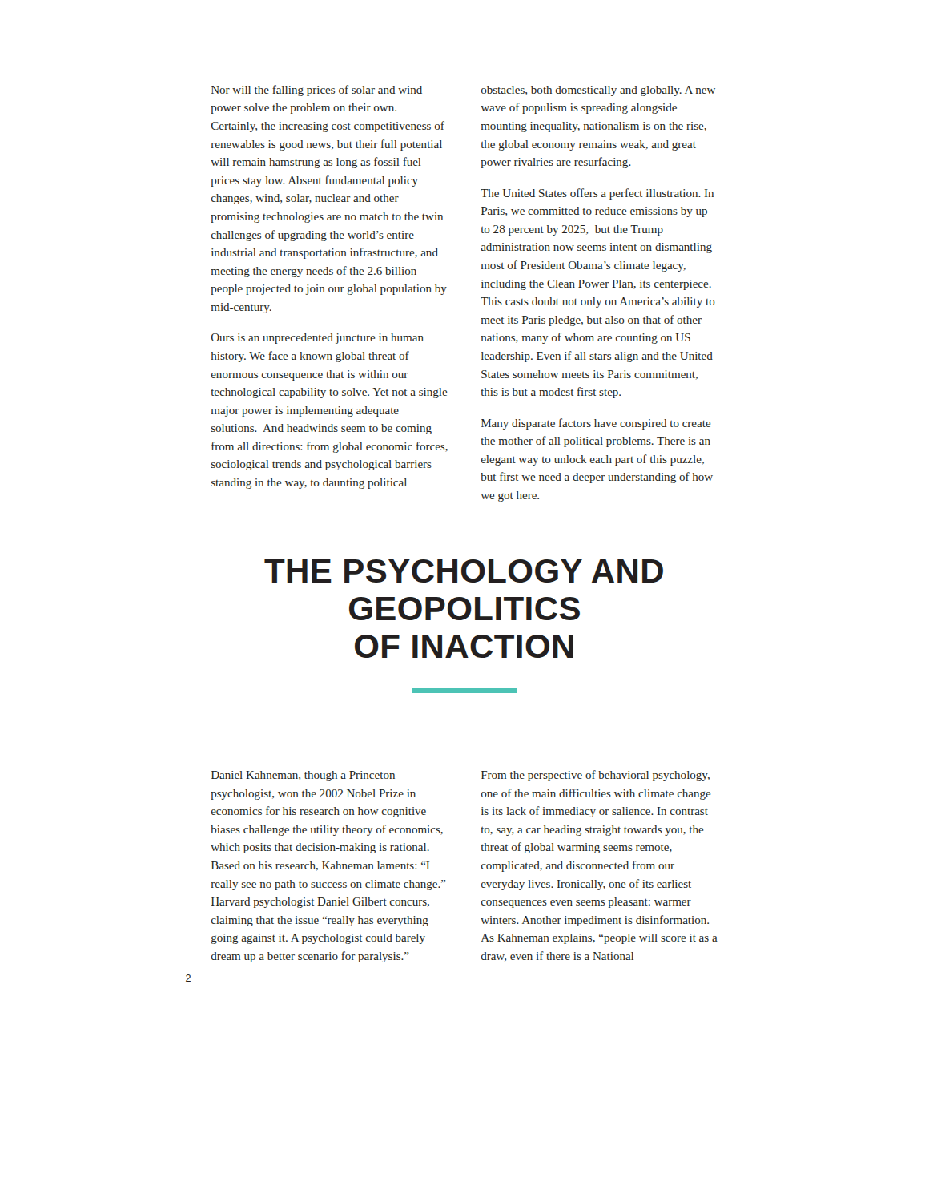Nor will the falling prices of solar and wind power solve the problem on their own. Certainly, the increasing cost competitiveness of renewables is good news, but their full potential will remain hamstrung as long as fossil fuel prices stay low. Absent fundamental policy changes, wind, solar, nuclear and other promising technologies are no match to the twin challenges of upgrading the world’s entire industrial and transportation infrastructure, and meeting the energy needs of the 2.6 billion people projected to join our global population by mid-century.
Ours is an unprecedented juncture in human history. We face a known global threat of enormous consequence that is within our technological capability to solve. Yet not a single major power is implementing adequate solutions. And headwinds seem to be coming from all directions: from global economic forces, sociological trends and psychological barriers standing in the way, to daunting political obstacles, both domestically and globally. A new wave of populism is spreading alongside mounting inequality, nationalism is on the rise, the global economy remains weak, and great power rivalries are resurfacing.
The United States offers a perfect illustration. In Paris, we committed to reduce emissions by up to 28 percent by 2025, but the Trump administration now seems intent on dismantling most of President Obama’s climate legacy, including the Clean Power Plan, its centerpiece. This casts doubt not only on America’s ability to meet its Paris pledge, but also on that of other nations, many of whom are counting on US leadership. Even if all stars align and the United States somehow meets its Paris commitment, this is but a modest first step.
Many disparate factors have conspired to create the mother of all political problems. There is an elegant way to unlock each part of this puzzle, but first we need a deeper understanding of how we got here.
The Psychology and Geopolitics
of Inaction
Daniel Kahneman, though a Princeton psychologist, won the 2002 Nobel Prize in economics for his research on how cognitive biases challenge the utility theory of economics, which posits that decision-making is rational. Based on his research, Kahneman laments: “I really see no path to success on climate change.” Harvard psychologist Daniel Gilbert concurs, claiming that the issue “really has everything going against it. A psychologist could barely dream up a better scenario for paralysis.”
From the perspective of behavioral psychology, one of the main difficulties with climate change is its lack of immediacy or salience. In contrast to, say, a car heading straight towards you, the threat of global warming seems remote, complicated, and disconnected from our everyday lives. Ironically, one of its earliest consequences even seems pleasant: warmer winters. Another impediment is disinformation. As Kahneman explains, “people will score it as a draw, even if there is a National
2